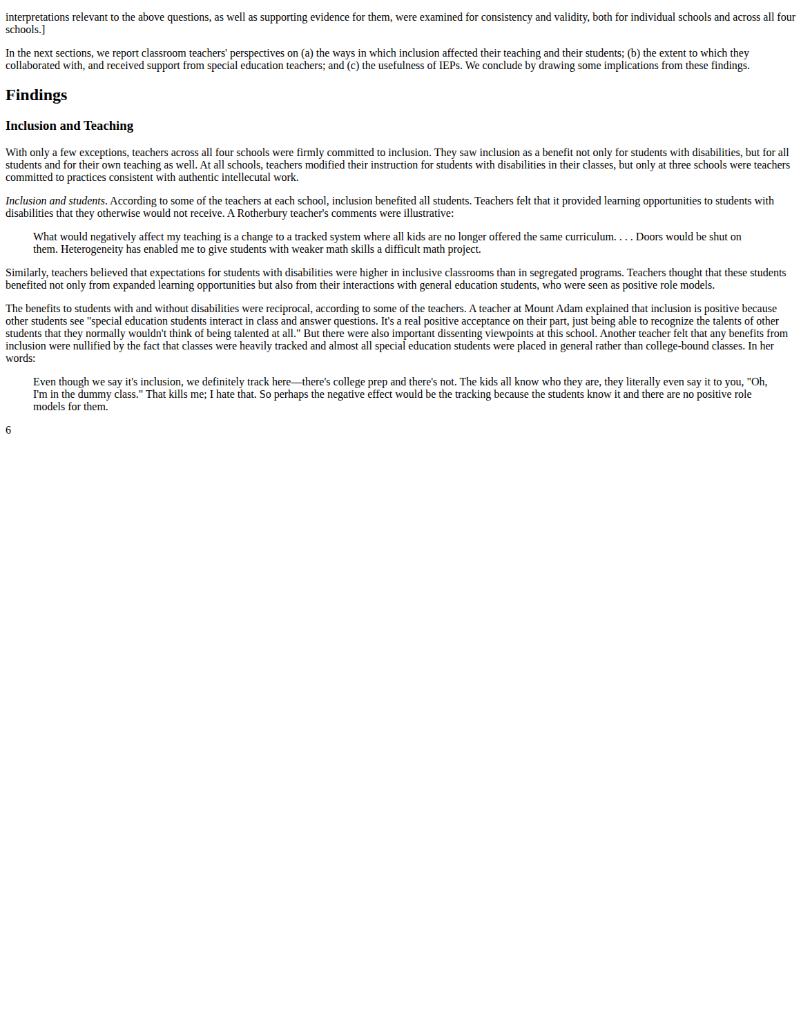interpretations relevant to the above questions, as well as supporting evidence for them, were examined for consistency and validity, both for individual schools and across all four schools.]
In the next sections, we report classroom teachers' perspectives on (a) the ways in which inclusion affected their teaching and their students; (b) the extent to which they collaborated with, and received support from special education teachers; and (c) the usefulness of IEPs. We conclude by drawing some implications from these findings.
Findings
Inclusion and Teaching
With only a few exceptions, teachers across all four schools were firmly committed to inclusion. They saw inclusion as a benefit not only for students with disabilities, but for all students and for their own teaching as well. At all schools, teachers modified their instruction for students with disabilities in their classes, but only at three schools were teachers committed to practices consistent with authentic intellecutal work.
Inclusion and students. According to some of the teachers at each school, inclusion benefited all students. Teachers felt that it provided learning opportunities to students with disabilities that they otherwise would not receive. A Rotherbury teacher's comments were illustrative:
What would negatively affect my teaching is a change to a tracked system where all kids are no longer offered the same curriculum. . . . Doors would be shut on them. Heterogeneity has enabled me to give students with weaker math skills a difficult math project.
Similarly, teachers believed that expectations for students with disabilities were higher in inclusive classrooms than in segregated programs. Teachers thought that these students benefited not only from expanded learning opportunities but also from their interactions with general education students, who were seen as positive role models.
The benefits to students with and without disabilities were reciprocal, according to some of the teachers. A teacher at Mount Adam explained that inclusion is positive because other students see "special education students interact in class and answer questions. It's a real positive acceptance on their part, just being able to recognize the talents of other students that they normally wouldn't think of being talented at all." But there were also important dissenting viewpoints at this school. Another teacher felt that any benefits from inclusion were nullified by the fact that classes were heavily tracked and almost all special education students were placed in general rather than college-bound classes. In her words:
Even though we say it's inclusion, we definitely track here—there's college prep and there's not. The kids all know who they are, they literally even say it to you, "Oh, I'm in the dummy class." That kills me; I hate that. So perhaps the negative effect would be the tracking because the students know it and there are no positive role models for them.
6